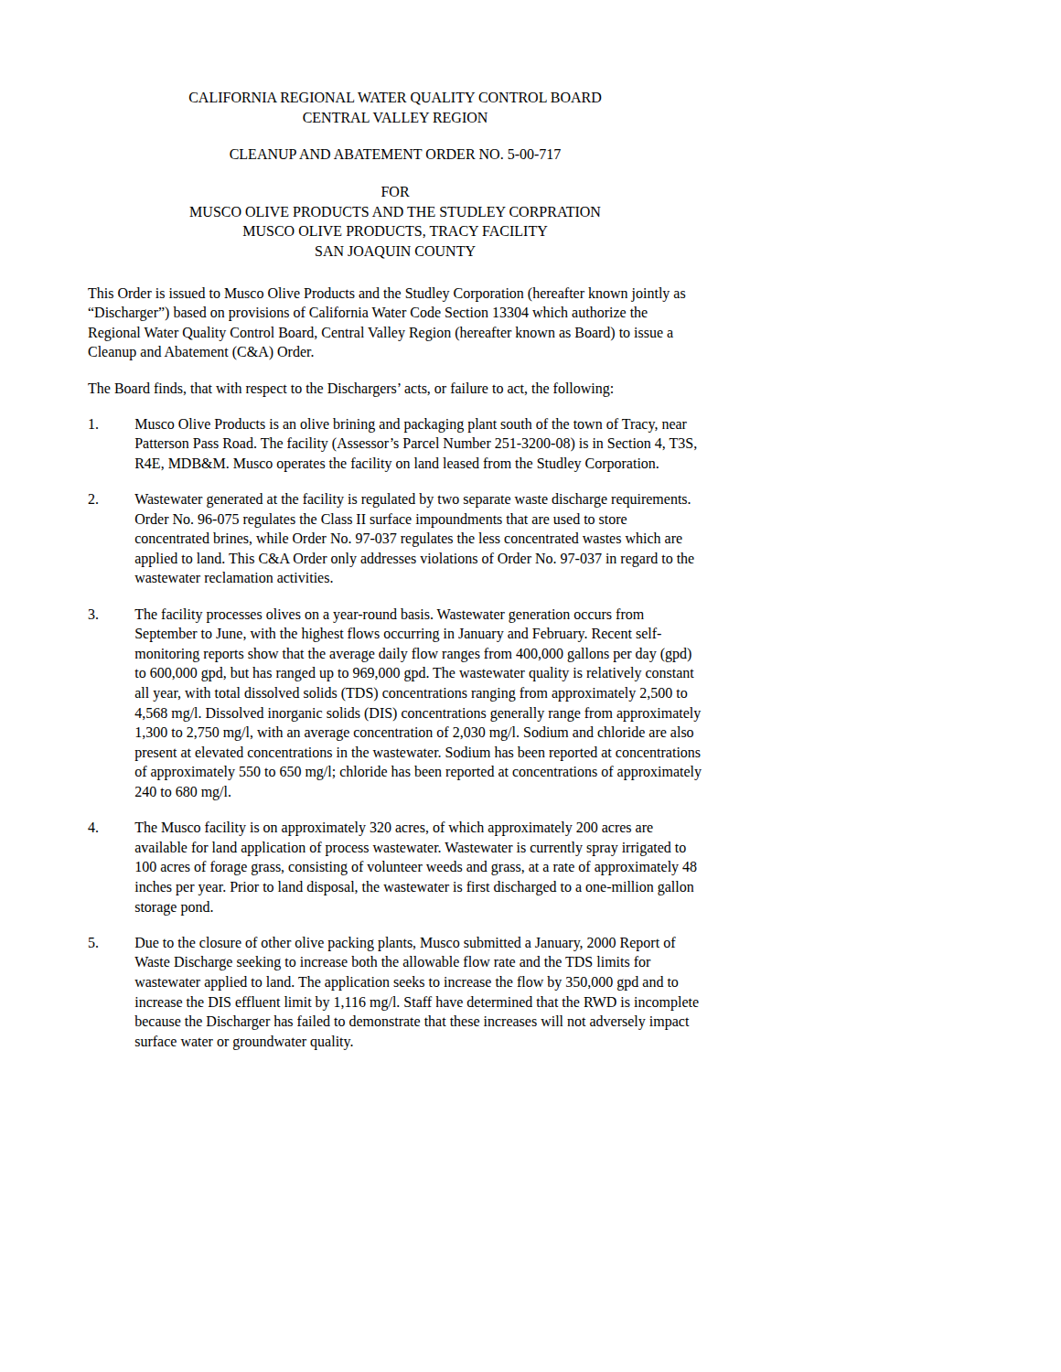CALIFORNIA REGIONAL WATER QUALITY CONTROL BOARD
CENTRAL VALLEY REGION
CLEANUP AND ABATEMENT ORDER NO. 5-00-717
FOR
MUSCO OLIVE PRODUCTS AND THE STUDLEY CORPRATION
MUSCO OLIVE PRODUCTS, TRACY FACILITY
SAN JOAQUIN COUNTY
This Order is issued to Musco Olive Products and the Studley Corporation (hereafter known jointly as “Discharger”) based on provisions of California Water Code Section 13304 which authorize the Regional Water Quality Control Board, Central Valley Region (hereafter known as Board) to issue a Cleanup and Abatement (C&A) Order.
The Board finds, that with respect to the Dischargers’ acts, or failure to act, the following:
Musco Olive Products is an olive brining and packaging plant south of the town of Tracy, near Patterson Pass Road. The facility (Assessor’s Parcel Number 251-3200-08) is in Section 4, T3S, R4E, MDB&M. Musco operates the facility on land leased from the Studley Corporation.
Wastewater generated at the facility is regulated by two separate waste discharge requirements. Order No. 96-075 regulates the Class II surface impoundments that are used to store concentrated brines, while Order No. 97-037 regulates the less concentrated wastes which are applied to land. This C&A Order only addresses violations of Order No. 97-037 in regard to the wastewater reclamation activities.
The facility processes olives on a year-round basis. Wastewater generation occurs from September to June, with the highest flows occurring in January and February. Recent self-monitoring reports show that the average daily flow ranges from 400,000 gallons per day (gpd) to 600,000 gpd, but has ranged up to 969,000 gpd. The wastewater quality is relatively constant all year, with total dissolved solids (TDS) concentrations ranging from approximately 2,500 to 4,568 mg/l. Dissolved inorganic solids (DIS) concentrations generally range from approximately 1,300 to 2,750 mg/l, with an average concentration of 2,030 mg/l. Sodium and chloride are also present at elevated concentrations in the wastewater. Sodium has been reported at concentrations of approximately 550 to 650 mg/l; chloride has been reported at concentrations of approximately 240 to 680 mg/l.
The Musco facility is on approximately 320 acres, of which approximately 200 acres are available for land application of process wastewater. Wastewater is currently spray irrigated to 100 acres of forage grass, consisting of volunteer weeds and grass, at a rate of approximately 48 inches per year. Prior to land disposal, the wastewater is first discharged to a one-million gallon storage pond.
Due to the closure of other olive packing plants, Musco submitted a January, 2000 Report of Waste Discharge seeking to increase both the allowable flow rate and the TDS limits for wastewater applied to land. The application seeks to increase the flow by 350,000 gpd and to increase the DIS effluent limit by 1,116 mg/l. Staff have determined that the RWD is incomplete because the Discharger has failed to demonstrate that these increases will not adversely impact surface water or groundwater quality.